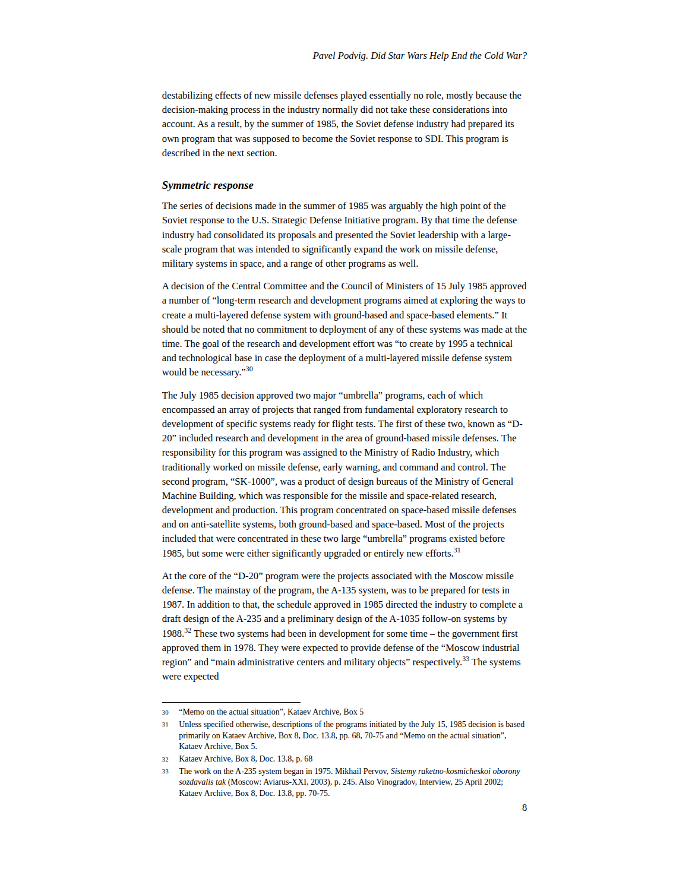Pavel Podvig. Did Star Wars Help End the Cold War?
destabilizing effects of new missile defenses played essentially no role, mostly because the decision-making process in the industry normally did not take these considerations into account. As a result, by the summer of 1985, the Soviet defense industry had prepared its own program that was supposed to become the Soviet response to SDI. This program is described in the next section.
Symmetric response
The series of decisions made in the summer of 1985 was arguably the high point of the Soviet response to the U.S. Strategic Defense Initiative program. By that time the defense industry had consolidated its proposals and presented the Soviet leadership with a large-scale program that was intended to significantly expand the work on missile defense, military systems in space, and a range of other programs as well.
A decision of the Central Committee and the Council of Ministers of 15 July 1985 approved a number of “long-term research and development programs aimed at exploring the ways to create a multi-layered defense system with ground-based and space-based elements.” It should be noted that no commitment to deployment of any of these systems was made at the time. The goal of the research and development effort was “to create by 1995 a technical and technological base in case the deployment of a multi-layered missile defense system would be necessary.”30
The July 1985 decision approved two major “umbrella” programs, each of which encompassed an array of projects that ranged from fundamental exploratory research to development of specific systems ready for flight tests. The first of these two, known as “D-20” included research and development in the area of ground-based missile defenses. The responsibility for this program was assigned to the Ministry of Radio Industry, which traditionally worked on missile defense, early warning, and command and control. The second program, “SK-1000”, was a product of design bureaus of the Ministry of General Machine Building, which was responsible for the missile and space-related research, development and production. This program concentrated on space-based missile defenses and on anti-satellite systems, both ground-based and space-based. Most of the projects included that were concentrated in these two large “umbrella” programs existed before 1985, but some were either significantly upgraded or entirely new efforts.31
At the core of the “D-20” program were the projects associated with the Moscow missile defense. The mainstay of the program, the A-135 system, was to be prepared for tests in 1987. In addition to that, the schedule approved in 1985 directed the industry to complete a draft design of the A-235 and a preliminary design of the A-1035 follow-on systems by 1988.32 These two systems had been in development for some time – the government first approved them in 1978. They were expected to provide defense of the “Moscow industrial region” and “main administrative centers and military objects” respectively.33 The systems were expected
30
“Memo on the actual situation”, Kataev Archive, Box 5
31
Unless specified otherwise, descriptions of the programs initiated by the July 15, 1985 decision is based primarily on Kataev Archive, Box 8, Doc. 13.8, pp. 68, 70-75 and “Memo on the actual situation”, Kataev Archive, Box 5.
32
Kataev Archive, Box 8, Doc. 13.8, p. 68
33
The work on the A-235 system began in 1975. Mikhail Pervov, Sistemy raketno-kosmicheskoi oborony sozdavalis tak (Moscow: Aviarus-XXI, 2003), p. 245. Also Vinogradov, Interview, 25 April 2002; Kataev Archive, Box 8, Doc. 13.8, pp. 70-75.
8